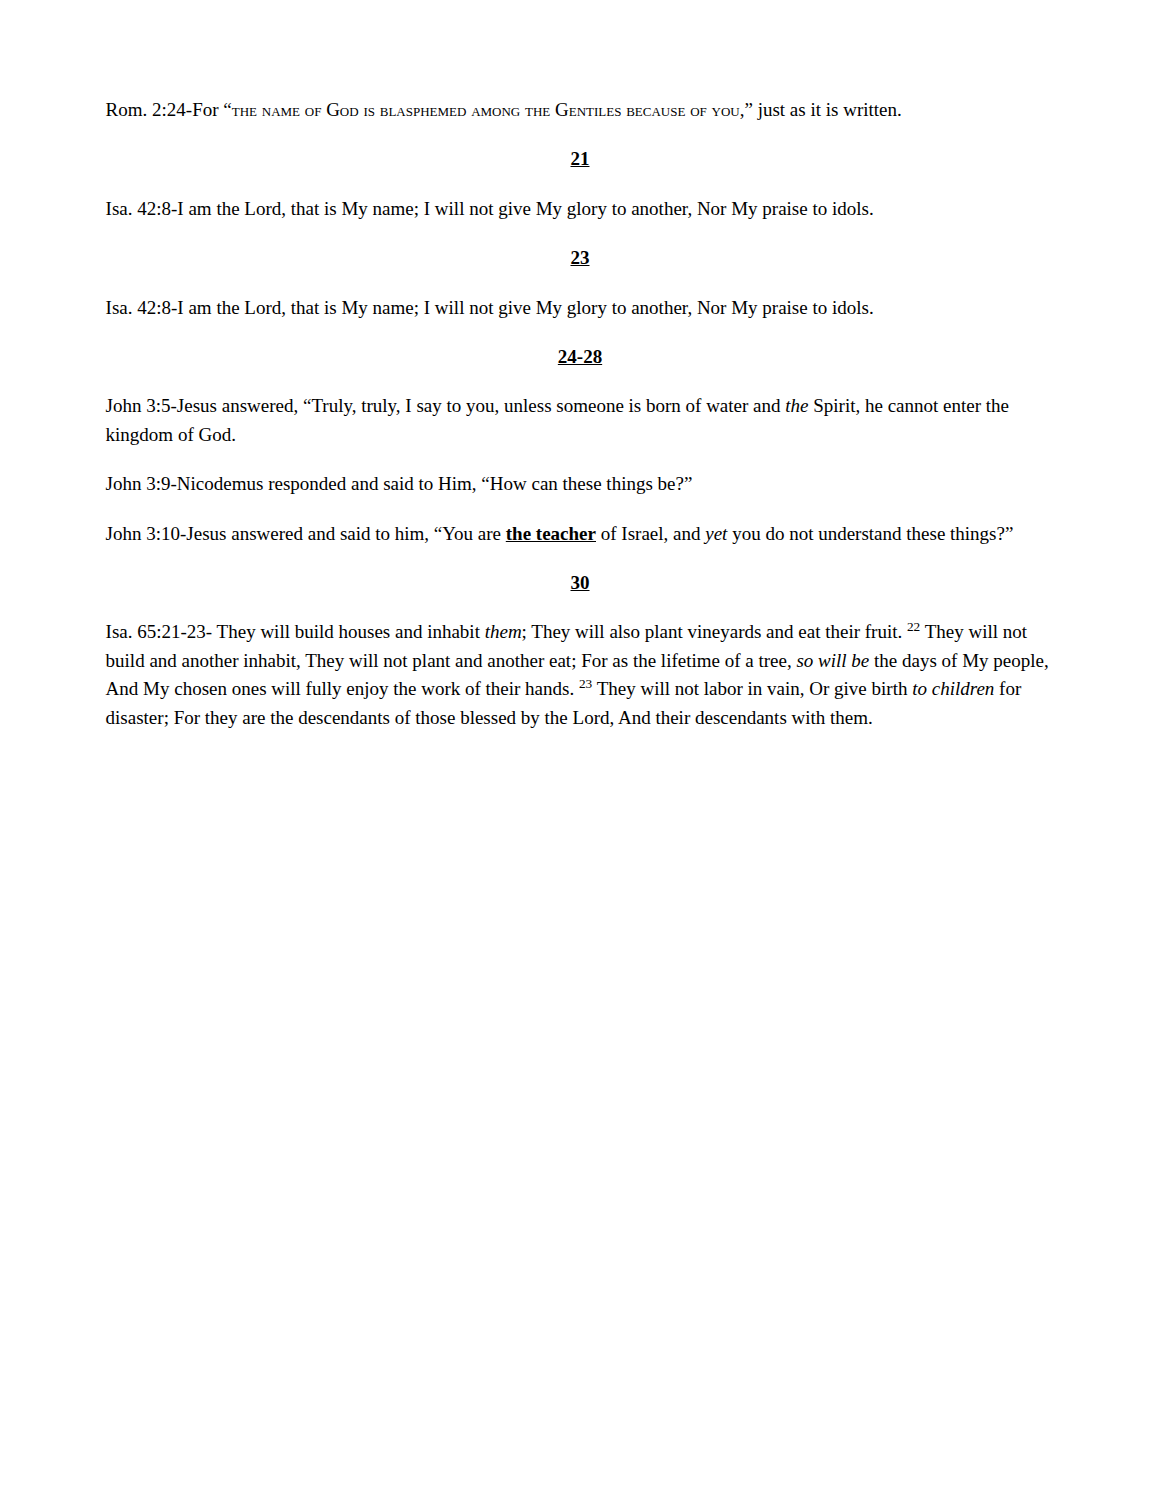Rom. 2:24-For “the name of God is blasphemed among the Gentiles because of you,” just as it is written.
21
Isa. 42:8-I am the Lord, that is My name; I will not give My glory to another, Nor My praise to idols.
23
Isa. 42:8-I am the Lord, that is My name; I will not give My glory to another, Nor My praise to idols.
24-28
John 3:5-Jesus answered, “Truly, truly, I say to you, unless someone is born of water and the Spirit, he cannot enter the kingdom of God.
John 3:9-Nicodemus responded and said to Him, “How can these things be?”
John 3:10-Jesus answered and said to him, “You are the teacher of Israel, and yet you do not understand these things?”
30
Isa. 65:21-23- They will build houses and inhabit them; They will also plant vineyards and eat their fruit. 22 They will not build and another inhabit, They will not plant and another eat; For as the lifetime of a tree, so will be the days of My people, And My chosen ones will fully enjoy the work of their hands. 23 They will not labor in vain, Or give birth to children for disaster; For they are the descendants of those blessed by the Lord, And their descendants with them.